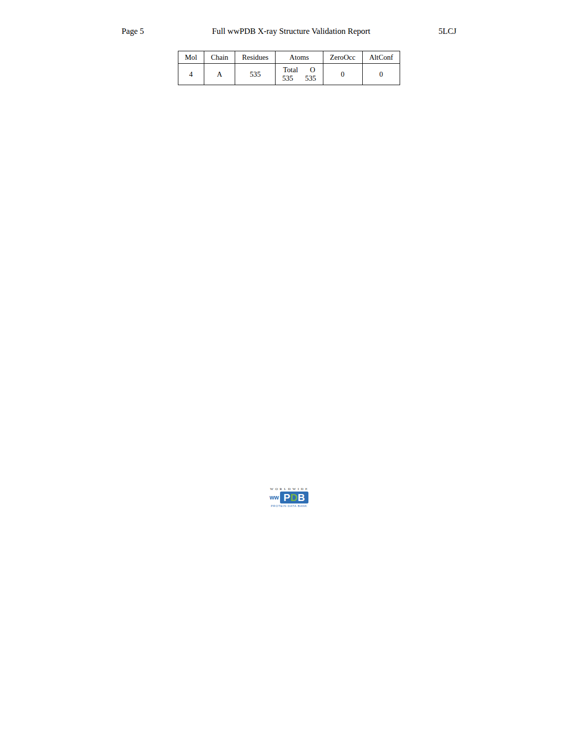Page 5
Full wwPDB X-ray Structure Validation Report
5LCJ
| Mol | Chain | Residues | Atoms | ZeroOcc | AltConf |
| --- | --- | --- | --- | --- | --- |
| 4 | A | 535 | Total O 535 535 | 0 | 0 |
W O R L D W I D E
ww PDB
PROTEIN DATA BANK